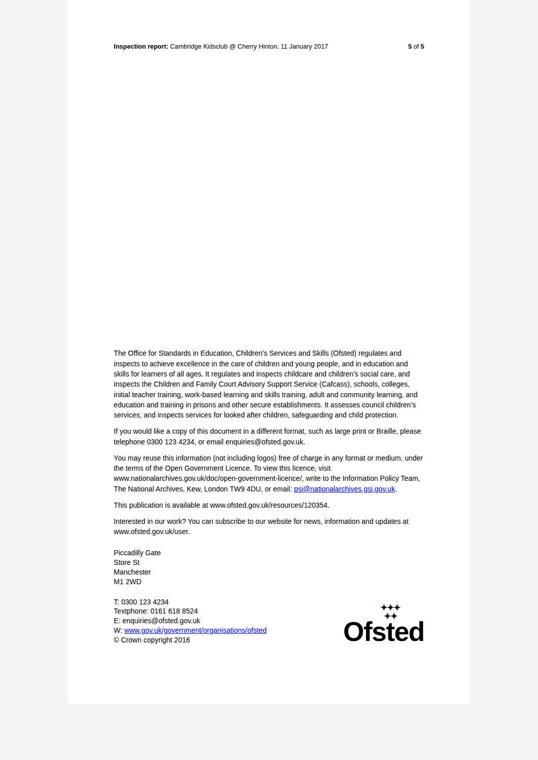Inspection report: Cambridge Kidsclub @ Cherry Hinton, 11 January 2017
5 of 5
The Office for Standards in Education, Children's Services and Skills (Ofsted) regulates and inspects to achieve excellence in the care of children and young people, and in education and skills for learners of all ages. It regulates and inspects childcare and children's social care, and inspects the Children and Family Court Advisory Support Service (Cafcass), schools, colleges, initial teacher training, work-based learning and skills training, adult and community learning, and education and training in prisons and other secure establishments. It assesses council children’s services, and inspects services for looked after children, safeguarding and child protection.
If you would like a copy of this document in a different format, such as large print or Braille, please telephone 0300 123 4234, or email enquiries@ofsted.gov.uk.
You may reuse this information (not including logos) free of charge in any format or medium, under the terms of the Open Government Licence. To view this licence, visit www.nationalarchives.gov.uk/doc/open-government-licence/, write to the Information Policy Team, The National Archives, Kew, London TW9 4DU, or email: psi@nationalarchives.gsi.gov.uk.
This publication is available at www.ofsted.gov.uk/resources/120354.
Interested in our work? You can subscribe to our website for news, information and updates at www.ofsted.gov.uk/user.
Piccadilly Gate
Store St
Manchester
M1 2WD
T: 0300 123 4234
Textphone: 0161 618 8524
E: enquiries@ofsted.gov.uk
W: www.gov.uk/government/organisations/ofsted
✦✦✦
✦✦
Ofsted
© Crown copyright 2016